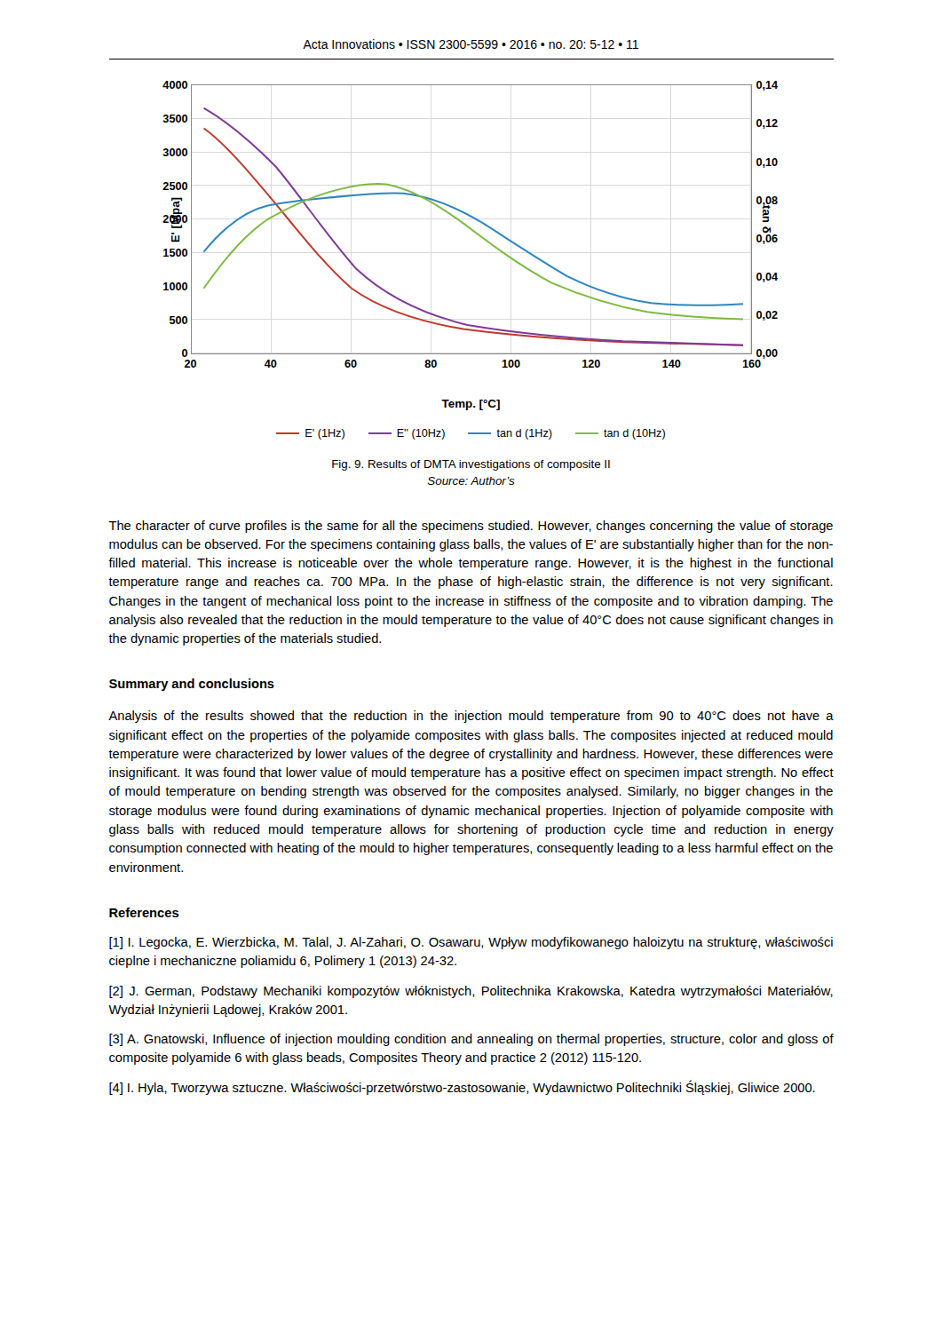Acta Innovations • ISSN 2300-5599 • 2016 • no. 20: 5-12 • 11
E' [Mpa]
4000
3500
3000
2500
2000
1500
1000
500
0
0,14
0,12
0,10
0,08
0,06
0,04
0,02
0,00
tan δ
20
40
60
80
100
120
140
160
Temp. [°C]
E' (1Hz)
E'' (10Hz)
tan d (1Hz)
tan d (10Hz)
Fig. 9. Results of DMTA investigations of composite II
Source: Author’s
The character of curve profiles is the same for all the specimens studied. However, changes concerning the value of storage modulus can be observed. For the specimens containing glass balls, the values of E' are substantially higher than for the non-filled material. This increase is noticeable over the whole temperature range. However, it is the highest in the functional temperature range and reaches ca. 700 MPa. In the phase of high-elastic strain, the difference is not very significant. Changes in the tangent of mechanical loss point to the increase in stiffness of the composite and to vibration damping. The analysis also revealed that the reduction in the mould temperature to the value of 40°C does not cause significant changes in the dynamic properties of the materials studied.
Summary and conclusions
Analysis of the results showed that the reduction in the injection mould temperature from 90 to 40°C does not have a significant effect on the properties of the polyamide composites with glass balls. The composites injected at reduced mould temperature were characterized by lower values of the degree of crystallinity and hardness. However, these differences were insignificant. It was found that lower value of mould temperature has a positive effect on specimen impact strength. No effect of mould temperature on bending strength was observed for the composites analysed. Similarly, no bigger changes in the storage modulus were found during examinations of dynamic mechanical properties. Injection of polyamide composite with glass balls with reduced mould temperature allows for shortening of production cycle time and reduction in energy consumption connected with heating of the mould to higher temperatures, consequently leading to a less harmful effect on the environment.
References
[1] I. Legocka, E. Wierzbicka, M. Talal, J. Al-Zahari, O. Osawaru, Wpływ modyfikowanego haloizytu na strukturę, właściwości cieplne i mechaniczne poliamidu 6, Polimery 1 (2013) 24-32.
[2] J. German, Podstawy Mechaniki kompozytów włóknistych, Politechnika Krakowska, Katedra wytrzymałości Materiałów, Wydział Inżynierii Lądowej, Kraków 2001.
[3] A. Gnatowski, Influence of injection moulding condition and annealing on thermal properties, structure, color and gloss of composite polyamide 6 with glass beads, Composites Theory and practice 2 (2012) 115-120.
[4] I. Hyla, Tworzywa sztuczne. Właściwości-przetwórstwo-zastosowanie, Wydawnictwo Politechniki Śląskiej, Gliwice 2000.